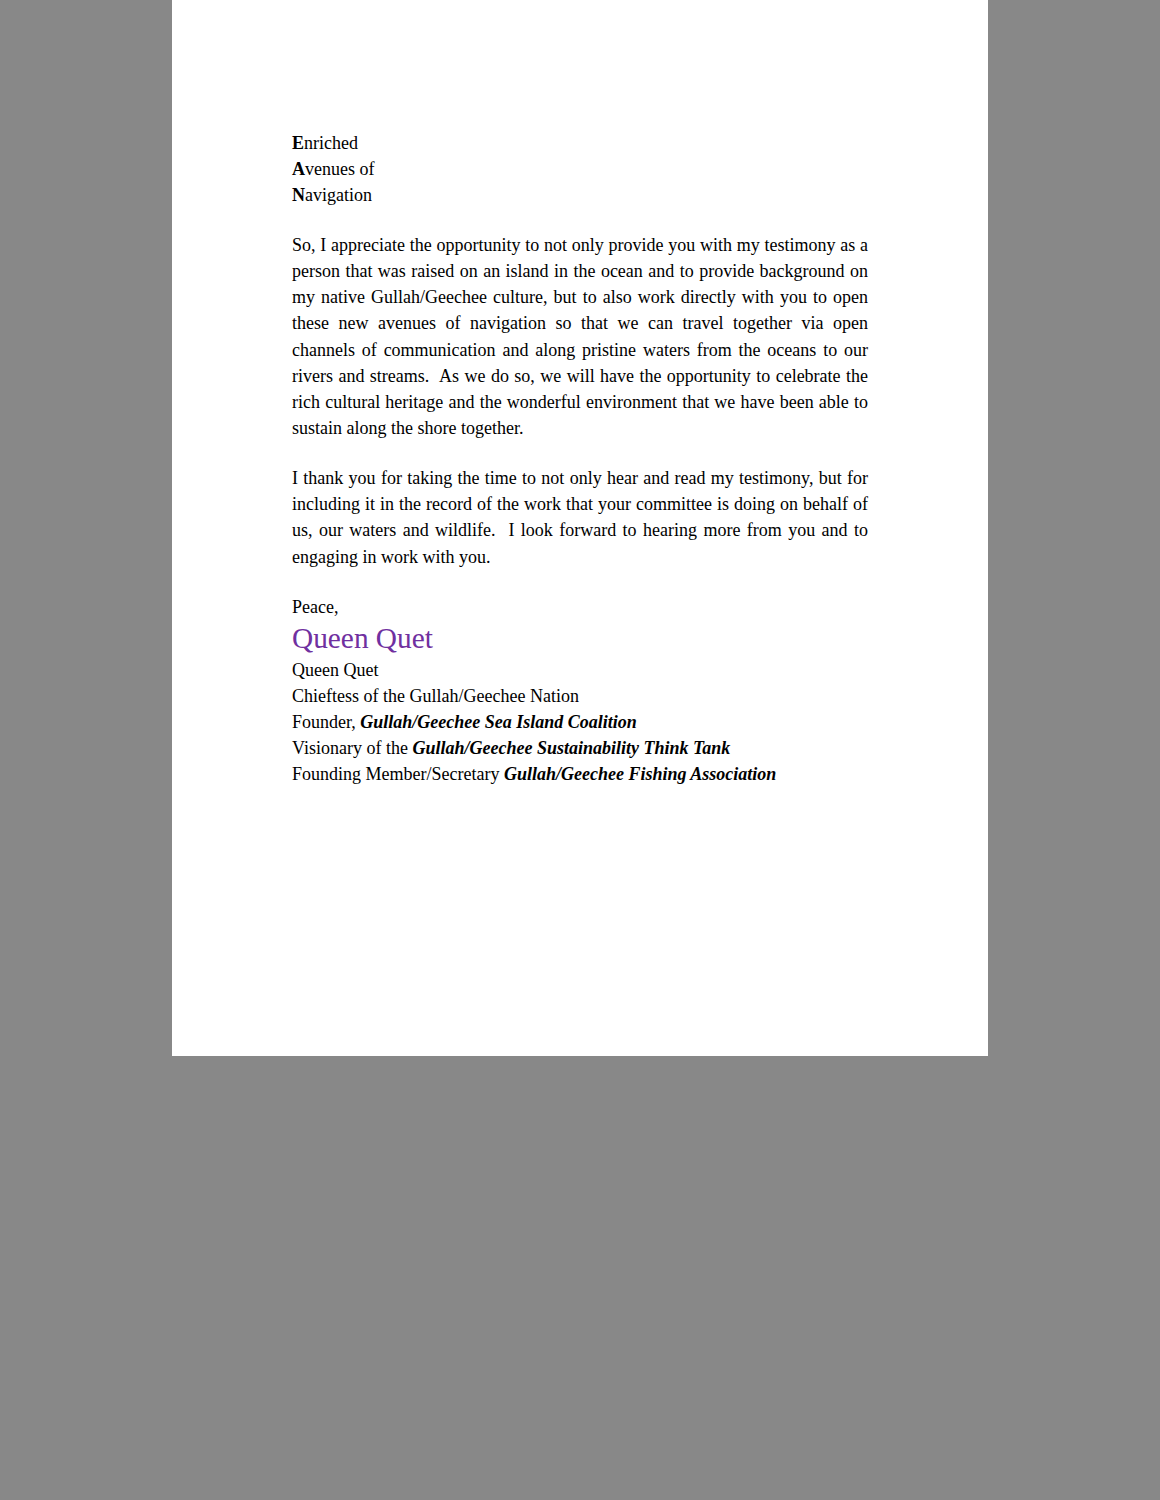Enriched
Avenues of
Navigation
So, I appreciate the opportunity to not only provide you with my testimony as a person that was raised on an island in the ocean and to provide background on my native Gullah/Geechee culture, but to also work directly with you to open these new avenues of navigation so that we can travel together via open channels of communication and along pristine waters from the oceans to our rivers and streams. As we do so, we will have the opportunity to celebrate the rich cultural heritage and the wonderful environment that we have been able to sustain along the shore together.
I thank you for taking the time to not only hear and read my testimony, but for including it in the record of the work that your committee is doing on behalf of us, our waters and wildlife. I look forward to hearing more from you and to engaging in work with you.
Peace,
Queen Quet
Queen Quet
Chieftess of the Gullah/Geechee Nation
Founder, Gullah/Geechee Sea Island Coalition
Visionary of the Gullah/Geechee Sustainability Think Tank
Founding Member/Secretary Gullah/Geechee Fishing Association